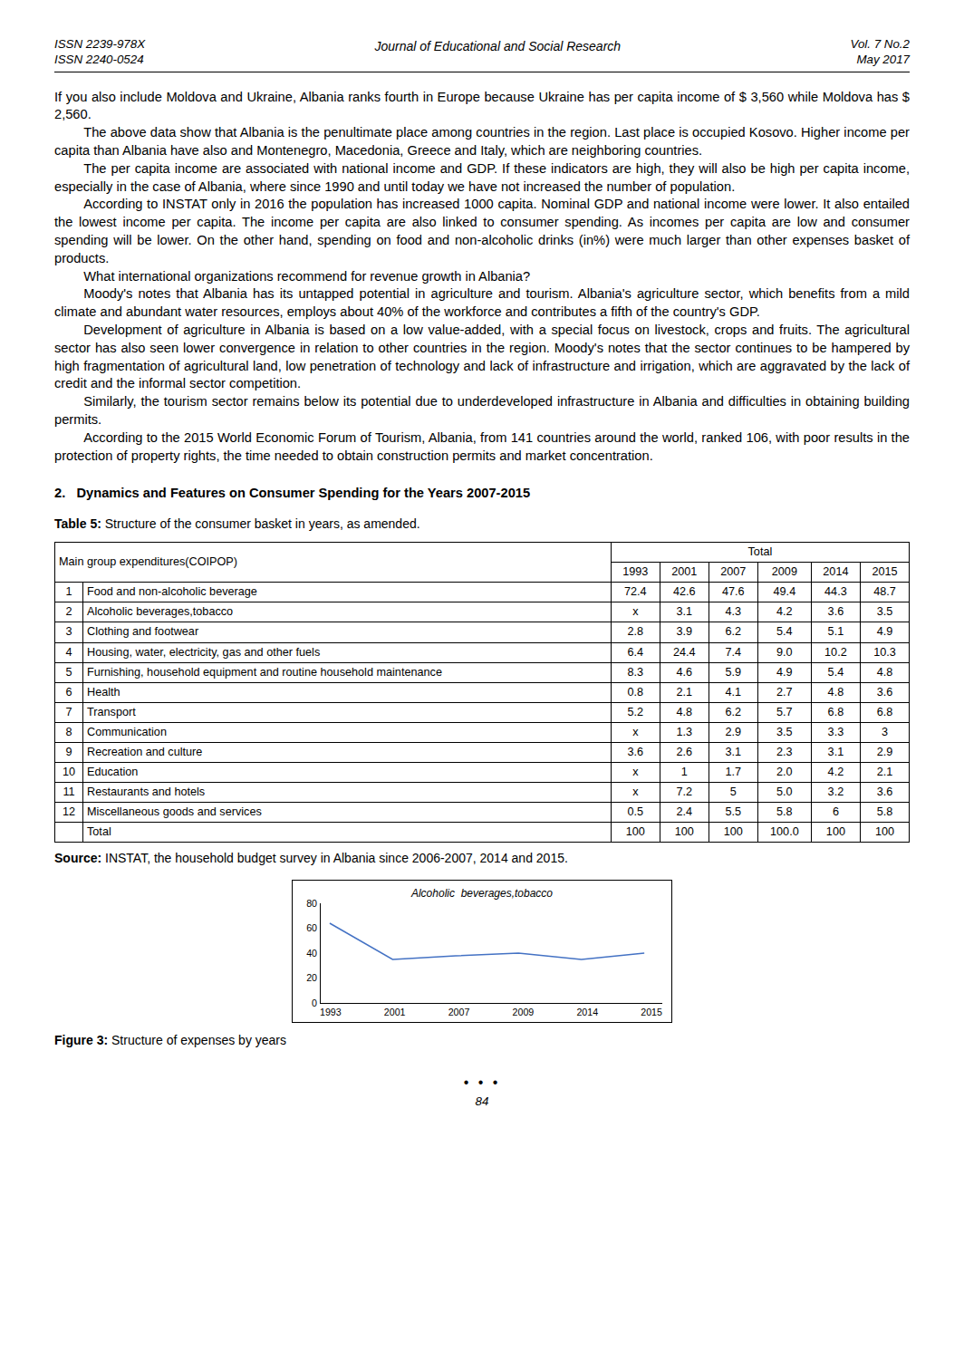ISSN 2239-978X
ISSN 2240-0524
Journal of Educational and Social Research
Vol. 7 No.2
May 2017
If you also include Moldova and Ukraine, Albania ranks fourth in Europe because Ukraine has per capita income of $ 3,560 while Moldova has $ 2,560.
The above data show that Albania is the penultimate place among countries in the region. Last place is occupied Kosovo. Higher income per capita than Albania have also and Montenegro, Macedonia, Greece and Italy, which are neighboring countries.
The per capita income are associated with national income and GDP. If these indicators are high, they will also be high per capita income, especially in the case of Albania, where since 1990 and until today we have not increased the number of population.
According to INSTAT only in 2016 the population has increased 1000 capita. Nominal GDP and national income were lower. It also entailed the lowest income per capita. The income per capita are also linked to consumer spending. As incomes per capita are low and consumer spending will be lower. On the other hand, spending on food and non-alcoholic drinks (in%) were much larger than other expenses basket of products.
What international organizations recommend for revenue growth in Albania?
Moody's notes that Albania has its untapped potential in agriculture and tourism. Albania's agriculture sector, which benefits from a mild climate and abundant water resources, employs about 40% of the workforce and contributes a fifth of the country's GDP.
Development of agriculture in Albania is based on a low value-added, with a special focus on livestock, crops and fruits. The agricultural sector has also seen lower convergence in relation to other countries in the region. Moody's notes that the sector continues to be hampered by high fragmentation of agricultural land, low penetration of technology and lack of infrastructure and irrigation, which are aggravated by the lack of credit and the informal sector competition.
Similarly, the tourism sector remains below its potential due to underdeveloped infrastructure in Albania and difficulties in obtaining building permits.
According to the 2015 World Economic Forum of Tourism, Albania, from 141 countries around the world, ranked 106, with poor results in the protection of property rights, the time needed to obtain construction permits and market concentration.
2. Dynamics and Features on Consumer Spending for the Years 2007-2015
Table 5: Structure of the consumer basket in years, as amended.
| Main group expenditures(COIPOP) | Total |
| --- | --- |
| 1993 | 2001 | 2007 | 2009 | 2014 | 2015 |
| 1 | Food and non-alcoholic beverage | 72.4 | 42.6 | 47.6 | 49.4 | 44.3 | 48.7 |
| 2 | Alcoholic beverages,tobacco | x | 3.1 | 4.3 | 4.2 | 3.6 | 3.5 |
| 3 | Clothing and footwear | 2.8 | 3.9 | 6.2 | 5.4 | 5.1 | 4.9 |
| 4 | Housing, water, electricity, gas and other fuels | 6.4 | 24.4 | 7.4 | 9.0 | 10.2 | 10.3 |
| 5 | Furnishing, household equipment and routine household maintenance | 8.3 | 4.6 | 5.9 | 4.9 | 5.4 | 4.8 |
| 6 | Health | 0.8 | 2.1 | 4.1 | 2.7 | 4.8 | 3.6 |
| 7 | Transport | 5.2 | 4.8 | 6.2 | 5.7 | 6.8 | 6.8 |
| 8 | Communication | x | 1.3 | 2.9 | 3.5 | 3.3 | 3 |
| 9 | Recreation and culture | 3.6 | 2.6 | 3.1 | 2.3 | 3.1 | 2.9 |
| 10 | Education | x | 1 | 1.7 | 2.0 | 4.2 | 2.1 |
| 11 | Restaurants and hotels | x | 7.2 | 5 | 5.0 | 3.2 | 3.6 |
| 12 | Miscellaneous goods and services | 0.5 | 2.4 | 5.5 | 5.8 | 6 | 5.8 |
| | Total | 100 | 100 | 100 | 100.0 | 100 | 100 |
Source: INSTAT, the household budget survey in Albania since 2006-2007, 2014 and 2015.
Alcoholic beverages,tobacco
80 60 40 20 0
199320012007200920142015
Figure 3: Structure of expenses by years
• • •
84